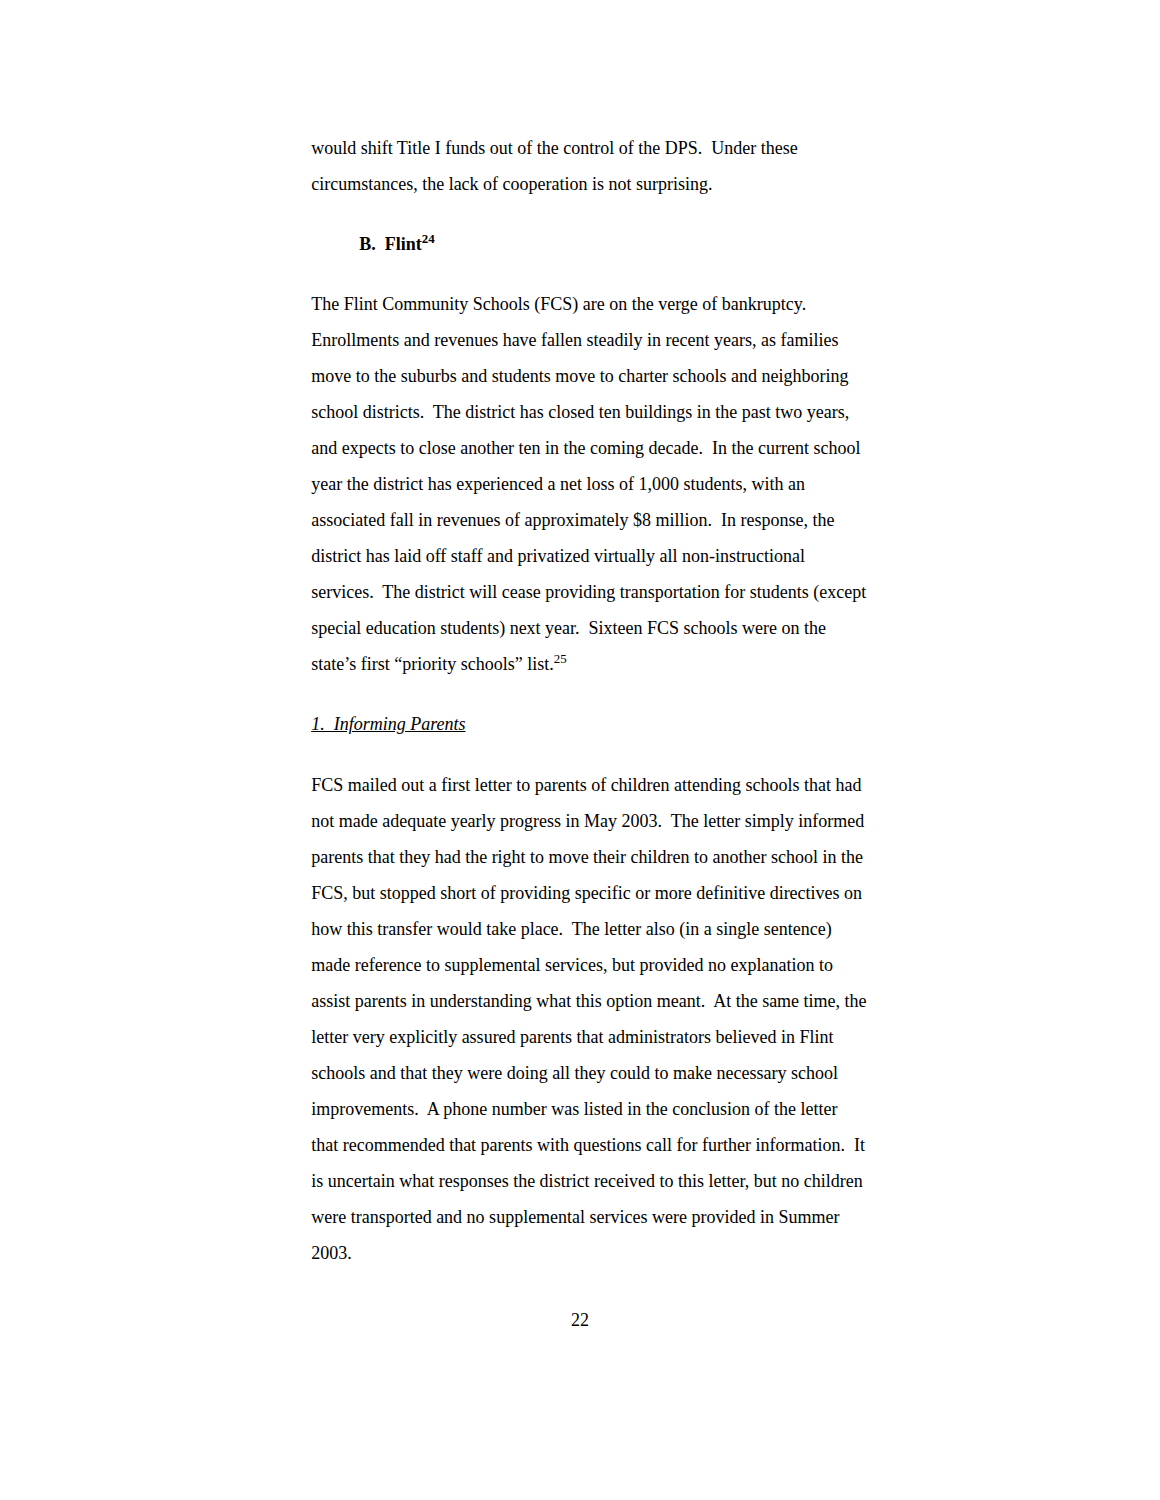would shift Title I funds out of the control of the DPS. Under these circumstances, the lack of cooperation is not surprising.
B. Flint24
The Flint Community Schools (FCS) are on the verge of bankruptcy. Enrollments and revenues have fallen steadily in recent years, as families move to the suburbs and students move to charter schools and neighboring school districts. The district has closed ten buildings in the past two years, and expects to close another ten in the coming decade. In the current school year the district has experienced a net loss of 1,000 students, with an associated fall in revenues of approximately $8 million. In response, the district has laid off staff and privatized virtually all non-instructional services. The district will cease providing transportation for students (except special education students) next year. Sixteen FCS schools were on the state’s first “priority schools” list.25
1. Informing Parents
FCS mailed out a first letter to parents of children attending schools that had not made adequate yearly progress in May 2003. The letter simply informed parents that they had the right to move their children to another school in the FCS, but stopped short of providing specific or more definitive directives on how this transfer would take place. The letter also (in a single sentence) made reference to supplemental services, but provided no explanation to assist parents in understanding what this option meant. At the same time, the letter very explicitly assured parents that administrators believed in Flint schools and that they were doing all they could to make necessary school improvements. A phone number was listed in the conclusion of the letter that recommended that parents with questions call for further information. It is uncertain what responses the district received to this letter, but no children were transported and no supplemental services were provided in Summer 2003.
22